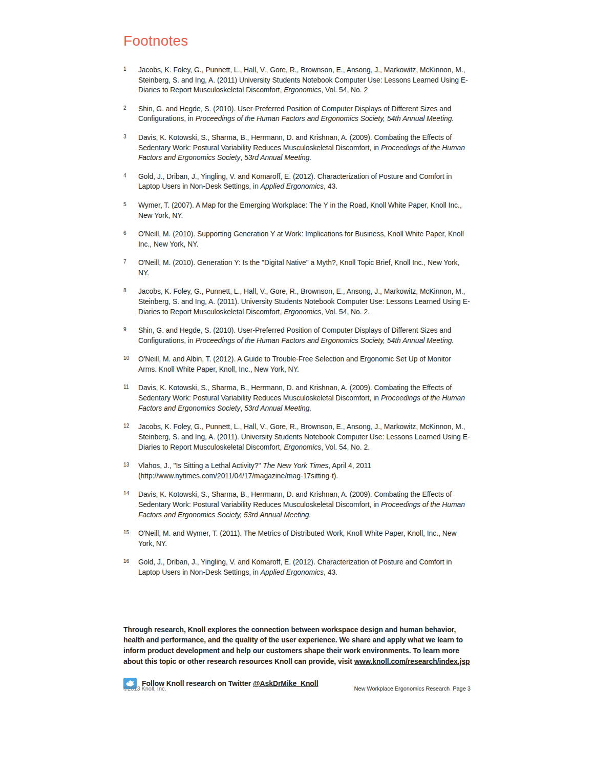Footnotes
1 Jacobs, K. Foley, G., Punnett, L., Hall, V., Gore, R., Brownson, E., Ansong, J., Markowitz, McKinnon, M., Steinberg, S. and Ing, A. (2011) University Students Notebook Computer Use: Lessons Learned Using E-Diaries to Report Musculoskeletal Discomfort, Ergonomics, Vol. 54, No. 2
2 Shin, G. and Hegde, S. (2010). User-Preferred Position of Computer Displays of Different Sizes and Configurations, in Proceedings of the Human Factors and Ergonomics Society, 54th Annual Meeting.
3 Davis, K. Kotowski, S., Sharma, B., Herrmann, D. and Krishnan, A. (2009). Combating the Effects of Sedentary Work: Postural Variability Reduces Musculoskeletal Discomfort, in Proceedings of the Human Factors and Ergonomics Society, 53rd Annual Meeting.
4 Gold, J., Driban, J., Yingling, V. and Komaroff, E. (2012). Characterization of Posture and Comfort in Laptop Users in Non-Desk Settings, in Applied Ergonomics, 43.
5 Wymer, T. (2007). A Map for the Emerging Workplace: The Y in the Road, Knoll White Paper, Knoll Inc., New York, NY.
6 O'Neill, M. (2010). Supporting Generation Y at Work: Implications for Business, Knoll White Paper, Knoll Inc., New York, NY.
7 O'Neill, M. (2010). Generation Y: Is the "Digital Native" a Myth?, Knoll Topic Brief, Knoll Inc., New York, NY.
8 Jacobs, K. Foley, G., Punnett, L., Hall, V., Gore, R., Brownson, E., Ansong, J., Markowitz, McKinnon, M., Steinberg, S. and Ing, A. (2011). University Students Notebook Computer Use: Lessons Learned Using E-Diaries to Report Musculoskeletal Discomfort, Ergonomics, Vol. 54, No. 2.
9 Shin, G. and Hegde, S. (2010). User-Preferred Position of Computer Displays of Different Sizes and Configurations, in Proceedings of the Human Factors and Ergonomics Society, 54th Annual Meeting.
10 O'Neill, M. and Albin, T. (2012). A Guide to Trouble-Free Selection and Ergonomic Set Up of Monitor Arms. Knoll White Paper, Knoll, Inc., New York, NY.
11 Davis, K. Kotowski, S., Sharma, B., Herrmann, D. and Krishnan, A. (2009). Combating the Effects of Sedentary Work: Postural Variability Reduces Musculoskeletal Discomfort, in Proceedings of the Human Factors and Ergonomics Society, 53rd Annual Meeting.
12 Jacobs, K. Foley, G., Punnett, L., Hall, V., Gore, R., Brownson, E., Ansong, J., Markowitz, McKinnon, M., Steinberg, S. and Ing, A. (2011). University Students Notebook Computer Use: Lessons Learned Using E-Diaries to Report Musculoskeletal Discomfort, Ergonomics, Vol. 54, No. 2.
13 Vlahos, J., "Is Sitting a Lethal Activity?" The New York Times, April 4, 2011 (http://www.nytimes.com/2011/04/17/magazine/mag-17sitting-t).
14 Davis, K. Kotowski, S., Sharma, B., Herrmann, D. and Krishnan, A. (2009). Combating the Effects of Sedentary Work: Postural Variability Reduces Musculoskeletal Discomfort, in Proceedings of the Human Factors and Ergonomics Society, 53rd Annual Meeting.
15 O'Neill, M. and Wymer, T. (2011). The Metrics of Distributed Work, Knoll White Paper, Knoll, Inc., New York, NY.
16 Gold, J., Driban, J., Yingling, V. and Komaroff, E. (2012). Characterization of Posture and Comfort in Laptop Users in Non-Desk Settings, in Applied Ergonomics, 43.
Through research, Knoll explores the connection between workspace design and human behavior, health and performance, and the quality of the user experience. We share and apply what we learn to inform product development and help our customers shape their work environments. To learn more about this topic or other research resources Knoll can provide, visit www.knoll.com/research/index.jsp
Follow Knoll research on Twitter @AskDrMike_Knoll
©2013 Knoll, Inc.
New Workplace Ergonomics Research Page 3